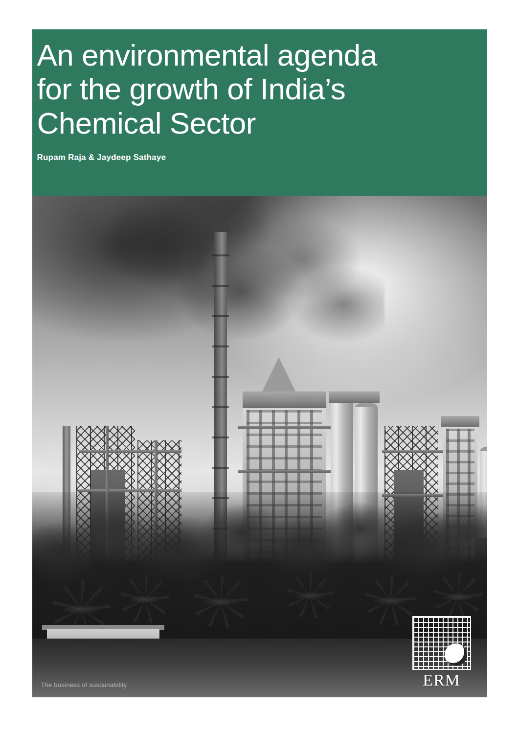An environmental agenda
for the growth of India’s
Chemical Sector
Rupam Raja & Jaydeep Sathaye
The business of sustainability
ERM